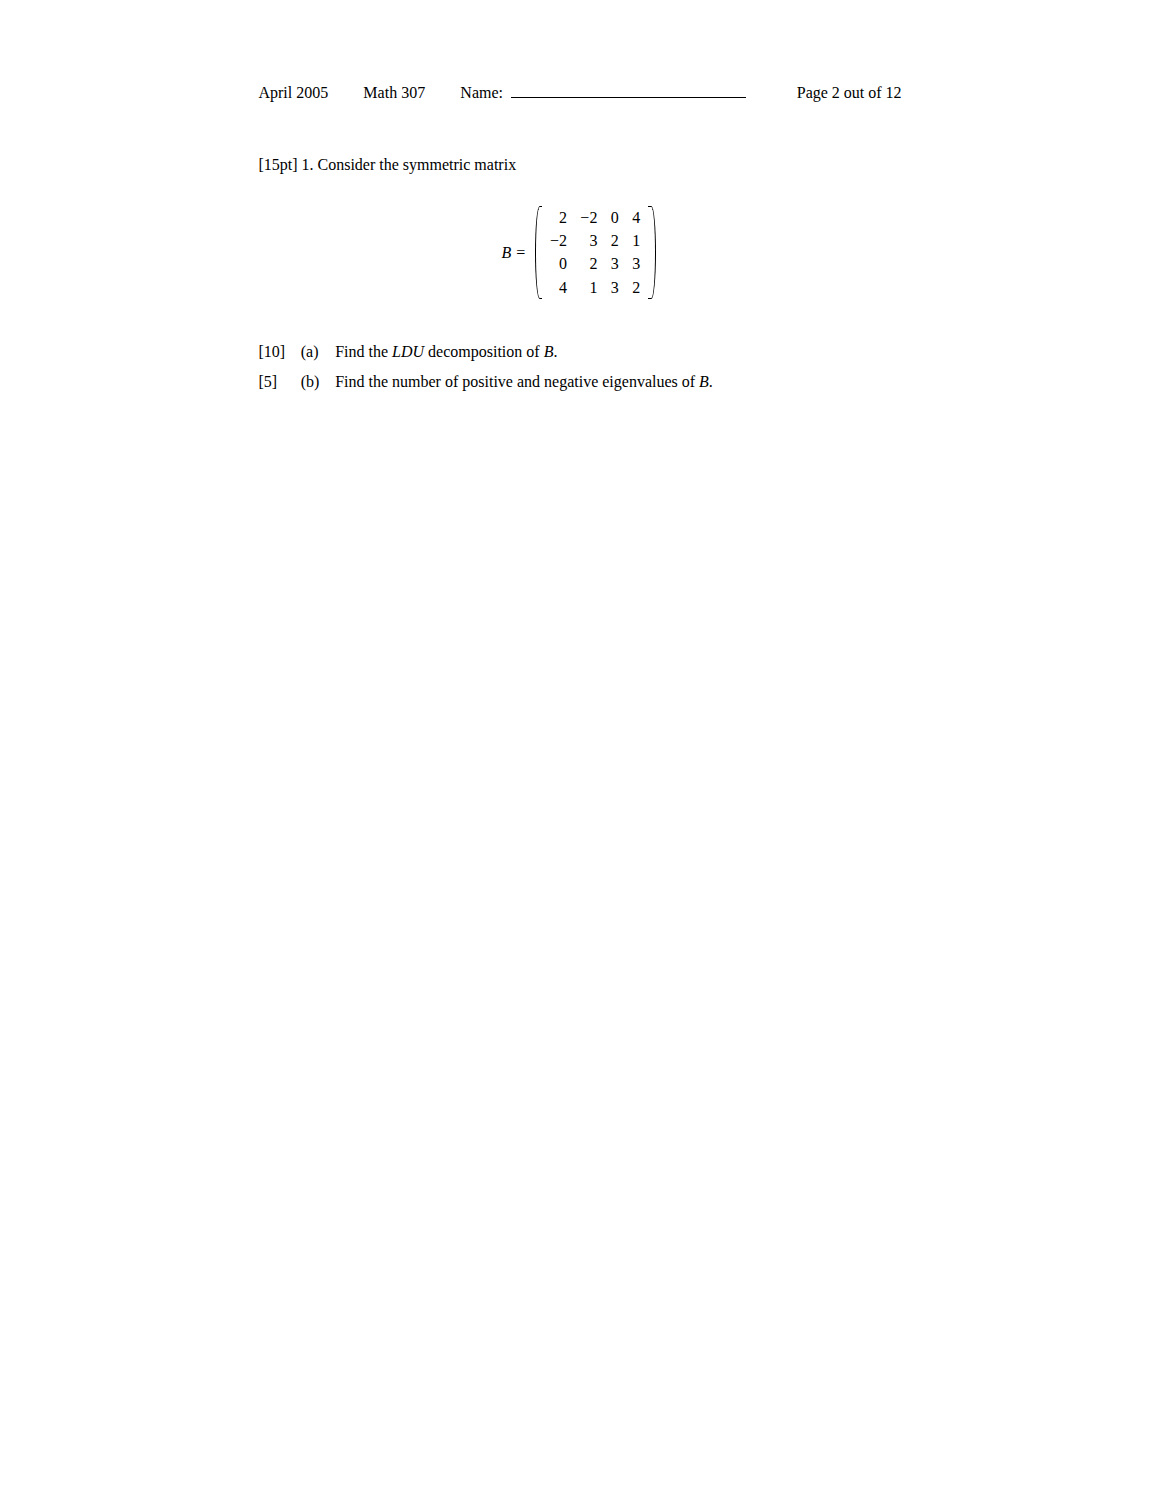April 2005 Math 307 Name:
Page 2 out of 12
[15pt] 1. Consider the symmetric matrix
B =
| 2 | −2 | 0 | 4 |
| −2 | 3 | 2 | 1 |
| 0 | 2 | 3 | 3 |
| 4 | 1 | 3 | 2 |
[10] (a) Find the LDU decomposition of B.
[5] (b) Find the number of positive and negative eigenvalues of B.